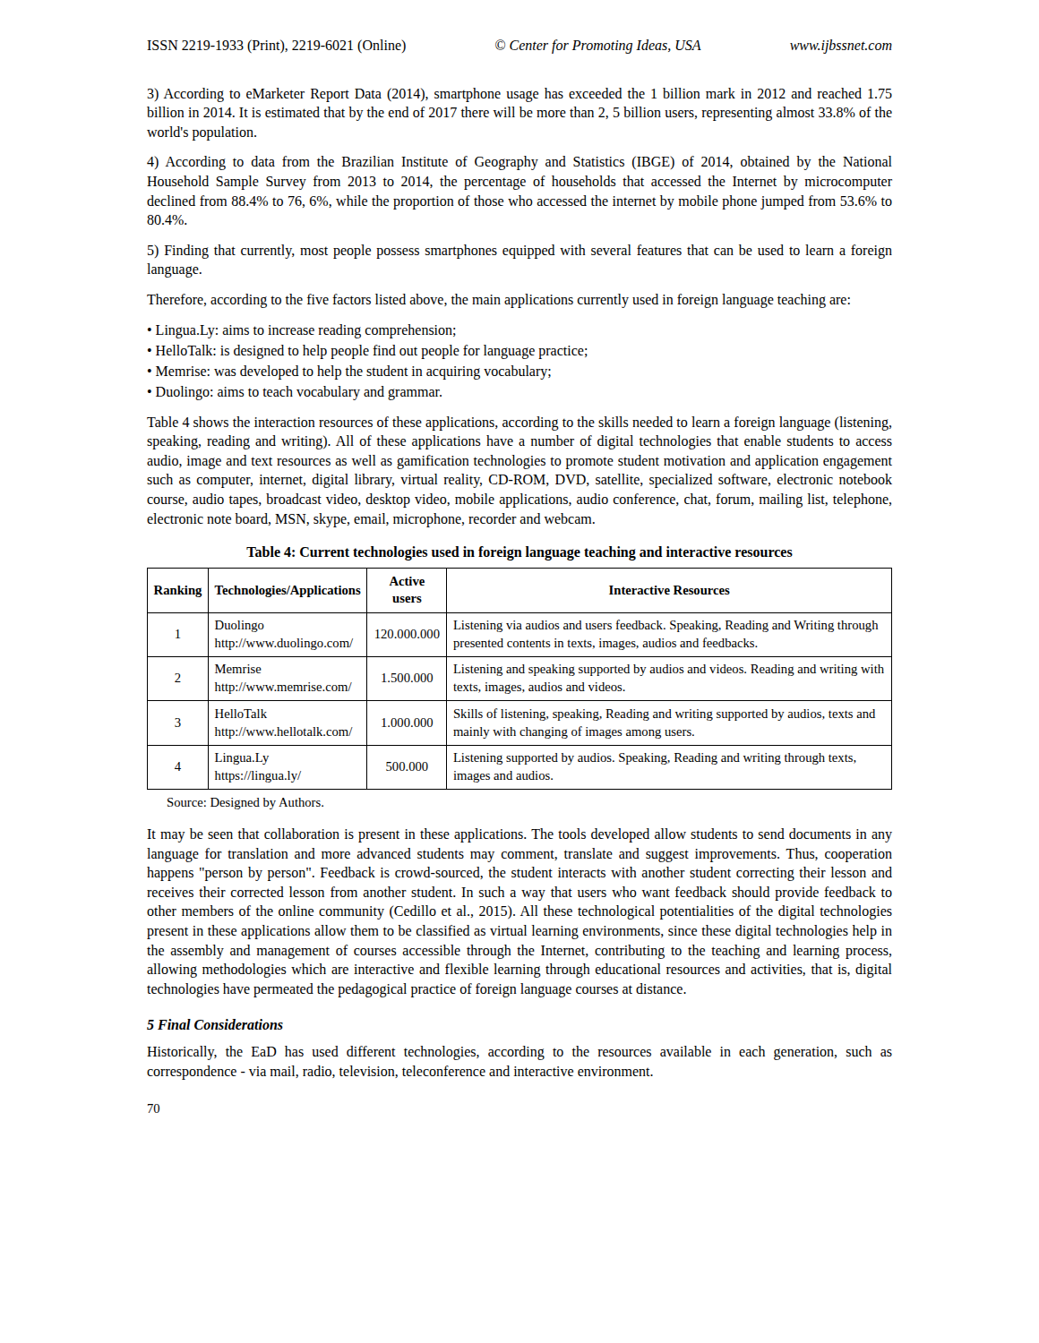ISSN 2219-1933 (Print), 2219-6021 (Online) © Center for Promoting Ideas, USA www.ijbssnet.com
3) According to eMarketer Report Data (2014), smartphone usage has exceeded the 1 billion mark in 2012 and reached 1.75 billion in 2014. It is estimated that by the end of 2017 there will be more than 2, 5 billion users, representing almost 33.8% of the world's population.
4) According to data from the Brazilian Institute of Geography and Statistics (IBGE) of 2014, obtained by the National Household Sample Survey from 2013 to 2014, the percentage of households that accessed the Internet by microcomputer declined from 88.4% to 76, 6%, while the proportion of those who accessed the internet by mobile phone jumped from 53.6% to 80.4%.
5) Finding that currently, most people possess smartphones equipped with several features that can be used to learn a foreign language.
Therefore, according to the five factors listed above, the main applications currently used in foreign language teaching are:
Lingua.Ly: aims to increase reading comprehension;
HelloTalk: is designed to help people find out people for language practice;
Memrise: was developed to help the student in acquiring vocabulary;
Duolingo: aims to teach vocabulary and grammar.
Table 4 shows the interaction resources of these applications, according to the skills needed to learn a foreign language (listening, speaking, reading and writing). All of these applications have a number of digital technologies that enable students to access audio, image and text resources as well as gamification technologies to promote student motivation and application engagement such as computer, internet, digital library, virtual reality, CD-ROM, DVD, satellite, specialized software, electronic notebook course, audio tapes, broadcast video, desktop video, mobile applications, audio conference, chat, forum, mailing list, telephone, electronic note board, MSN, skype, email, microphone, recorder and webcam.
Table 4: Current technologies used in foreign language teaching and interactive resources
| Ranking | Technologies/Applications | Active users | Interactive Resources |
| --- | --- | --- | --- |
| 1 | Duolingo http://www.duolingo.com/ | 120.000.000 | Listening via audios and users feedback. Speaking, Reading and Writing through presented contents in texts, images, audios and feedbacks. |
| 2 | Memrise http://www.memrise.com/ | 1.500.000 | Listening and speaking supported by audios and videos. Reading and writing with texts, images, audios and videos. |
| 3 | HelloTalk http://www.hellotalk.com/ | 1.000.000 | Skills of listening, speaking, Reading and writing supported by audios, texts and mainly with changing of images among users. |
| 4 | Lingua.Ly https://lingua.ly/ | 500.000 | Listening supported by audios. Speaking, Reading and writing through texts, images and audios. |
Source: Designed by Authors.
It may be seen that collaboration is present in these applications. The tools developed allow students to send documents in any language for translation and more advanced students may comment, translate and suggest improvements. Thus, cooperation happens "person by person". Feedback is crowd-sourced, the student interacts with another student correcting their lesson and receives their corrected lesson from another student. In such a way that users who want feedback should provide feedback to other members of the online community (Cedillo et al., 2015). All these technological potentialities of the digital technologies present in these applications allow them to be classified as virtual learning environments, since these digital technologies help in the assembly and management of courses accessible through the Internet, contributing to the teaching and learning process, allowing methodologies which are interactive and flexible learning through educational resources and activities, that is, digital technologies have permeated the pedagogical practice of foreign language courses at distance.
5 Final Considerations
Historically, the EaD has used different technologies, according to the resources available in each generation, such as correspondence - via mail, radio, television, teleconference and interactive environment.
70